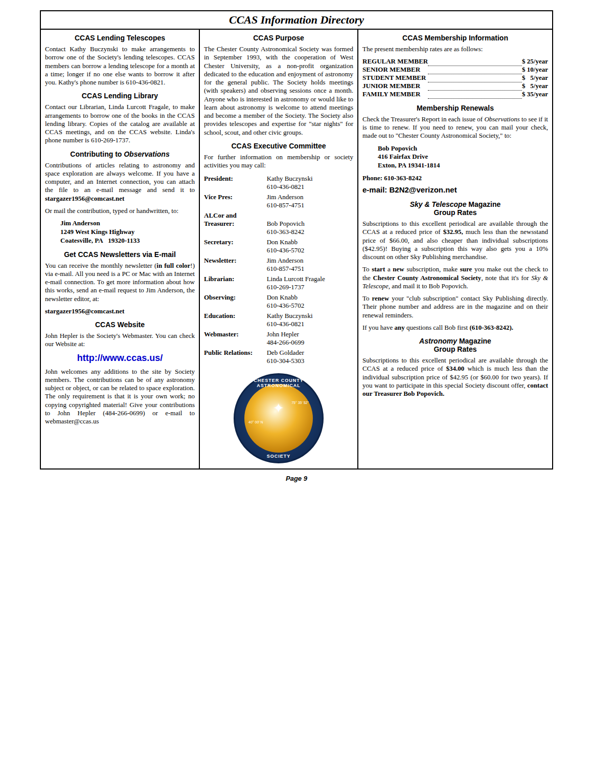CCAS Information Directory
| CCAS Lending Telescopes Contact Kathy Buczynski to make arrangements to borrow one of the Society's lending telescopes. CCAS members can borrow a lending telescope for a month at a time; longer if no one else wants to borrow it after you. Kathy's phone number is 610-436-0821. CCAS Lending Library Contact our Librarian, Linda Lurcott Fragale, to make arrangements to borrow one of the books in the CCAS lending library. Copies of the catalog are available at CCAS meetings, and on the CCAS website. Linda's phone number is 610-269-1737. Contributing to Observations Contributions of articles relating to astronomy and space exploration are always welcome. If you have a computer, and an Internet connection, you can attach the file to an e-mail message and send it to stargazer1956@comcast.net Or mail the contribution, typed or handwritten, to: Jim Anderson 1249 West Kings Highway Coatesville, PA 19320-1133 Get CCAS Newsletters via E-mail You can receive the monthly newsletter ( in full color !) via e-mail. All you need is a PC or Mac with an Internet e-mail connection. To get more information about how this works, send an e-mail request to Jim Anderson, the newsletter editor, at: stargazer1956@comcast.net CCAS Website John Hepler is the Society's Webmaster. You can check our Website at: http://www.ccas.us/ John welcomes any additions to the site by Society members. The contributions can be of any astronomy subject or object, or can be related to space exploration. The only requirement is that it is your own work; no copying copyrighted material! Give your contributions to John Hepler (484-266-0699) or e-mail to webmaster@ccas.us | CCAS Purpose The Chester County Astronomical Society was formed in September 1993, with the cooperation of West Chester University, as a non-profit organization dedicated to the education and enjoyment of astronomy for the general public. The Society holds meetings (with speakers) and observing sessions once a month. Anyone who is interested in astronomy or would like to learn about astronomy is welcome to attend meetings and become a member of the Society. The Society also provides telescopes and expertise for "star nights" for school, scout, and other civic groups. CCAS Executive Committee For further information on membership or society activities you may call: / President: / Kathy Buczynski 610-436-0821 / / Vice Pres: / Jim Anderson 610-857-4751 / / ALCor and Treasurer: / Bob Popovich 610-363-8242 / / Secretary: / Don Knabb 610-436-5702 / / Newsletter: / Jim Anderson 610-857-4751 / / Librarian: / Linda Lurcott Fragale 610-269-1737 / / Observing: / Don Knabb 610-436-5702 / / Education: / Kathy Buczynski 610-436-0821 / / Webmaster: / John Hepler 484-266-0699 / / Public Relations: / Deb Goldader 610-304-5303 / CHESTER COUNTY ASTRONOMICAL 75° 35' 52" ✦ 40° 00' N SOCIETY | CCAS Membership Information The present membership rates are as follows: / REGULAR MEMBER / / $ 25/year / / SENIOR MEMBER / / $ 10/year / / STUDENT MEMBER / / $ 5/year / / JUNIOR MEMBER / / $ 5/year / / FAMILY MEMBER / / $ 35/year / Membership Renewals Check the Treasurer's Report in each issue of Observations to see if it is time to renew. If you need to renew, you can mail your check, made out to "Chester County Astronomical Society," to: Bob Popovich 416 Fairfax Drive Exton, PA 19341-1814 Phone: 610-363-8242 e-mail: B2N2@verizon.net Sky & Telescope Magazine Group Rates Subscriptions to this excellent periodical are available through the CCAS at a reduced price of $32.95, much less than the newsstand price of $66.00, and also cheaper than individual subscriptions ($42.95)! Buying a subscription this way also gets you a 10% discount on other Sky Publishing merchandise. To start a new subscription, make sure you make out the check to the Chester County Astronomical Society , note that it's for Sky & Telescope, and mail it to Bob Popovich. To renew your "club subscription" contact Sky Publishing directly. Their phone number and address are in the magazine and on their renewal reminders. If you have any questions call Bob first (610-363-8242). Astronomy Magazine Group Rates Subscriptions to this excellent periodical are available through the CCAS at a reduced price of $34.00 which is much less than the individual subscription price of $42.95 (or $60.00 for two years). If you want to participate in this special Society discount offer, contact our Treasurer Bob Popovich. |
Page 9